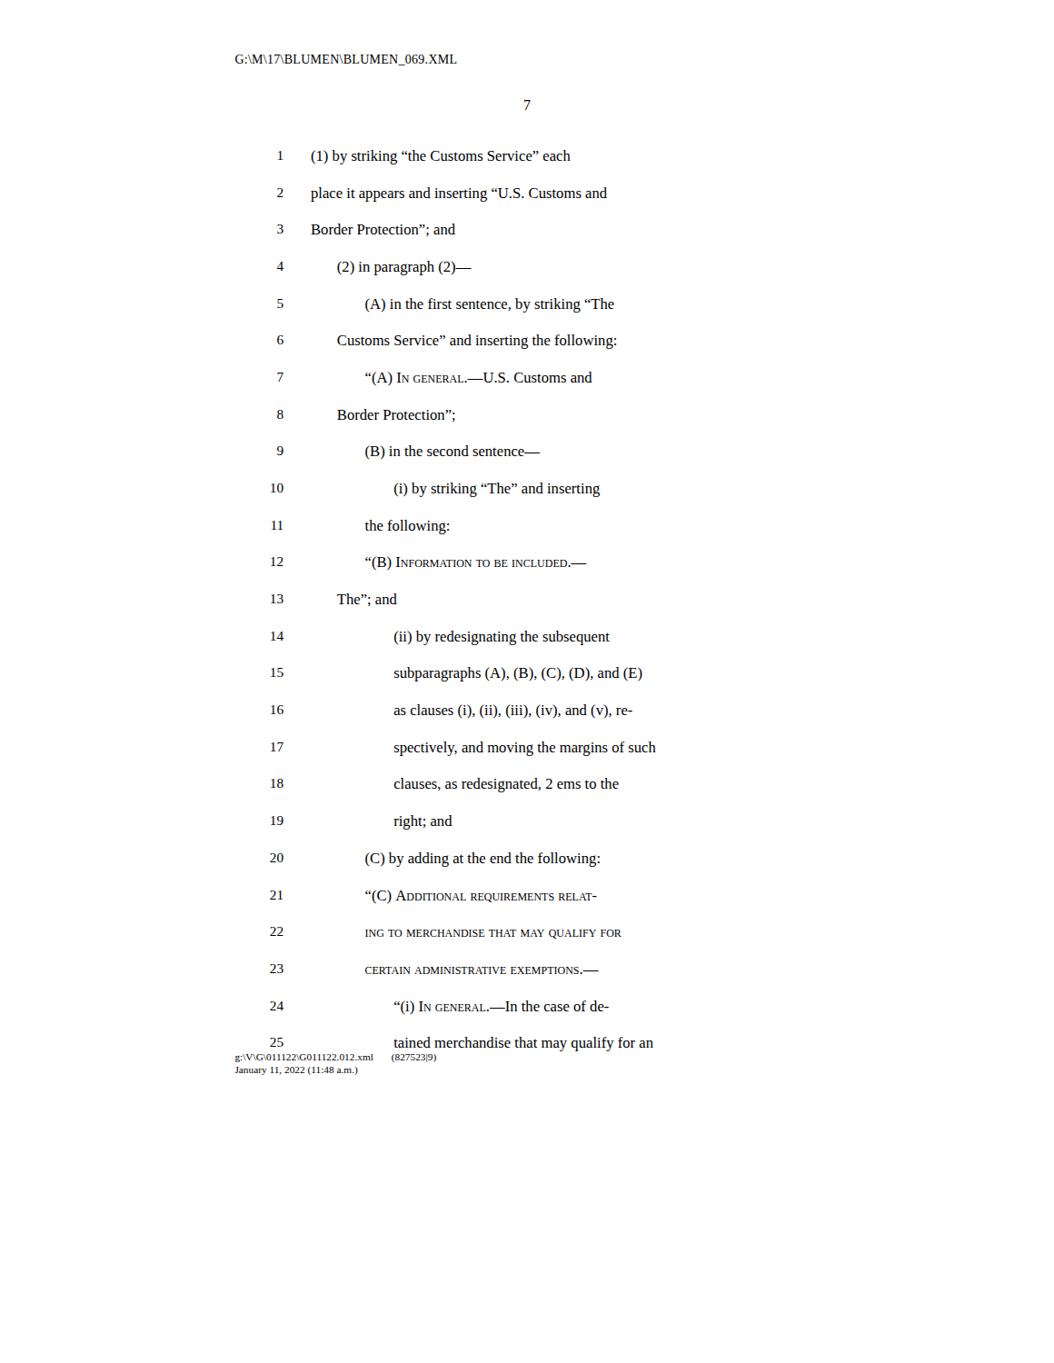G:\M\17\BLUMEN\BLUMEN_069.XML
7
| 1 | (1) by striking “the Customs Service” each |
| 2 | place it appears and inserting “U.S. Customs and |
| 3 | Border Protection”; and |
| 4 | (2) in paragraph (2)— |
| 5 | (A) in the first sentence, by striking “The |
| 6 | Customs Service” and inserting the following: |
| 7 | “(A) In general. —U.S. Customs and |
| 8 | Border Protection”; |
| 9 | (B) in the second sentence— |
| 10 | (i) by striking “The” and inserting |
| 11 | the following: |
| 12 | “(B) Information to be included. — |
| 13 | The”; and |
| 14 | (ii) by redesignating the subsequent |
| 15 | subparagraphs (A), (B), (C), (D), and (E) |
| 16 | as clauses (i), (ii), (iii), (iv), and (v), re- |
| 17 | spectively, and moving the margins of such |
| 18 | clauses, as redesignated, 2 ems to the |
| 19 | right; and |
| 20 | (C) by adding at the end the following: |
| 21 | “(C) Additional requirements relat- |
| 22 | ing to merchandise that may qualify for |
| 23 | certain administrative exemptions. — |
| 24 | “(i) In general. —In the case of de- |
| 25 | tained merchandise that may qualify for an |
g:\V\G\011122\G011122.012.xml (827523|9)
January 11, 2022 (11:48 a.m.)